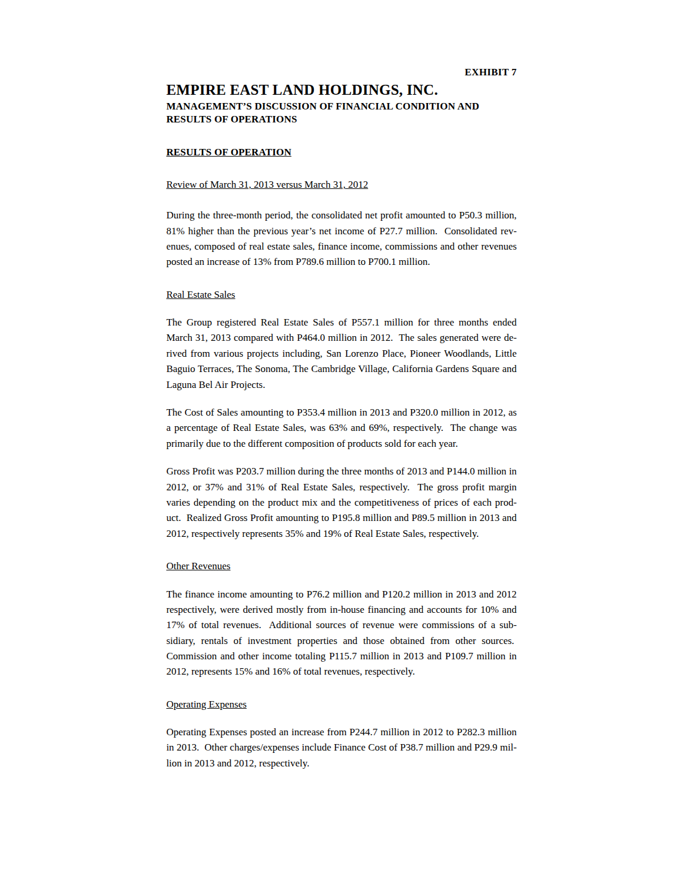EXHIBIT 7
EMPIRE EAST LAND HOLDINGS, INC.
Management’s Discussion of Financial Condition and Results of Operations
Results of Operation
Review of March 31, 2013 versus March 31, 2012
During the three-month period, the consolidated net profit amounted to P50.3 million, 81% higher than the previous year’s net income of P27.7 million. Consolidated revenues, composed of real estate sales, finance income, commissions and other revenues posted an increase of 13% from P789.6 million to P700.1 million.
Real Estate Sales
The Group registered Real Estate Sales of P557.1 million for three months ended March 31, 2013 compared with P464.0 million in 2012. The sales generated were derived from various projects including, San Lorenzo Place, Pioneer Woodlands, Little Baguio Terraces, The Sonoma, The Cambridge Village, California Gardens Square and Laguna Bel Air Projects.
The Cost of Sales amounting to P353.4 million in 2013 and P320.0 million in 2012, as a percentage of Real Estate Sales, was 63% and 69%, respectively. The change was primarily due to the different composition of products sold for each year.
Gross Profit was P203.7 million during the three months of 2013 and P144.0 million in 2012, or 37% and 31% of Real Estate Sales, respectively. The gross profit margin varies depending on the product mix and the competitiveness of prices of each product. Realized Gross Profit amounting to P195.8 million and P89.5 million in 2013 and 2012, respectively represents 35% and 19% of Real Estate Sales, respectively.
Other Revenues
The finance income amounting to P76.2 million and P120.2 million in 2013 and 2012 respectively, were derived mostly from in-house financing and accounts for 10% and 17% of total revenues. Additional sources of revenue were commissions of a subsidiary, rentals of investment properties and those obtained from other sources. Commission and other income totaling P115.7 million in 2013 and P109.7 million in 2012, represents 15% and 16% of total revenues, respectively.
Operating Expenses
Operating Expenses posted an increase from P244.7 million in 2012 to P282.3 million in 2013. Other charges/expenses include Finance Cost of P38.7 million and P29.9 million in 2013 and 2012, respectively.